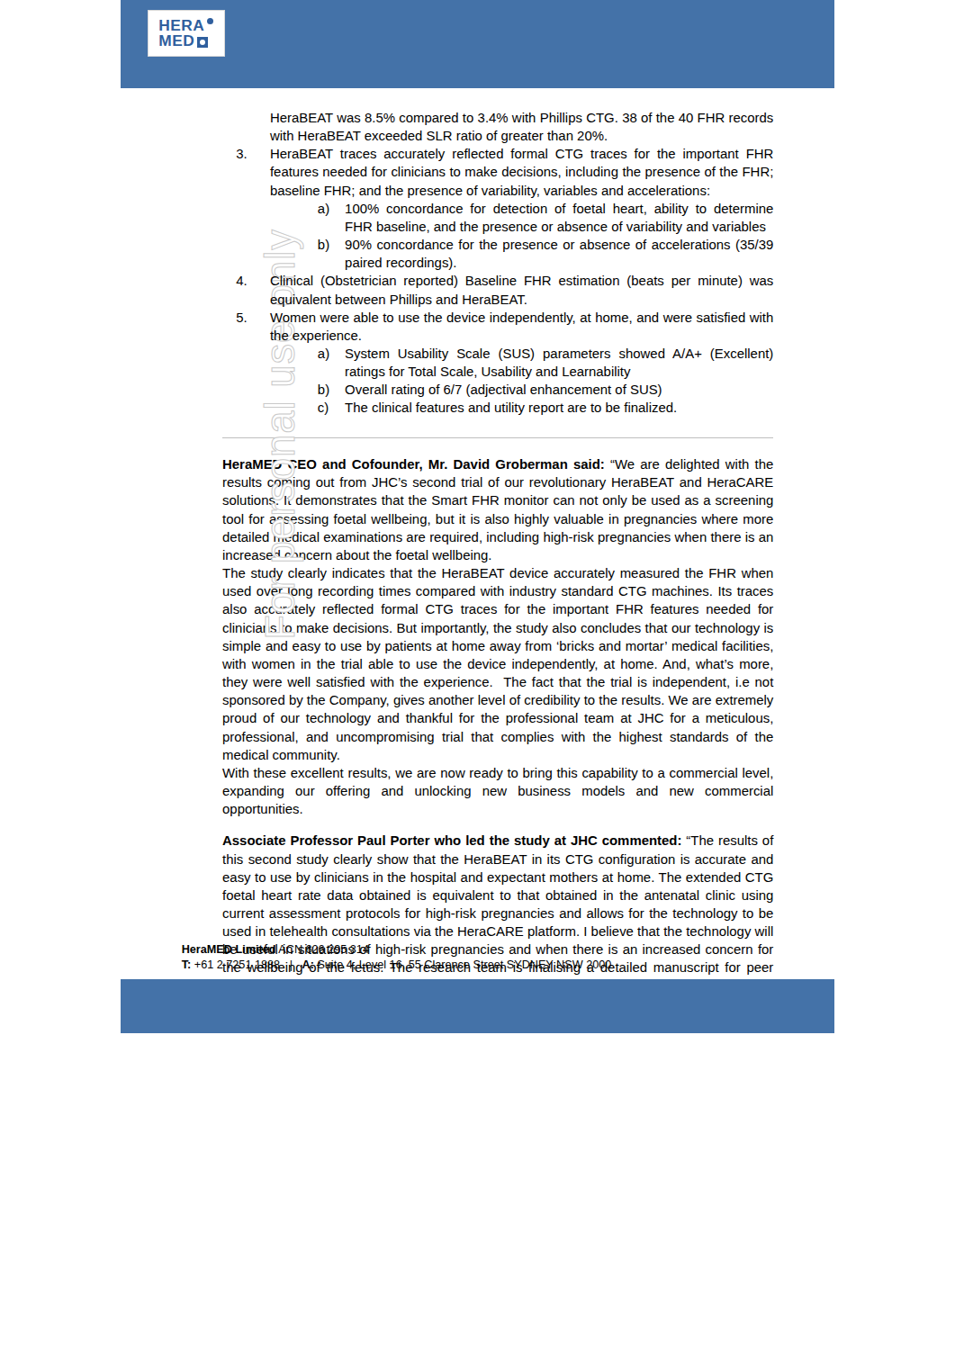HERA MED
For personal use only
HeraBEAT was 8.5% compared to 3.4% with Phillips CTG. 38 of the 40 FHR records with HeraBEAT exceeded SLR ratio of greater than 20%.
3. HeraBEAT traces accurately reflected formal CTG traces for the important FHR features needed for clinicians to make decisions, including the presence of the FHR; baseline FHR; and the presence of variability, variables and accelerations:
a) 100% concordance for detection of foetal heart, ability to determine FHR baseline, and the presence or absence of variability and variables
b) 90% concordance for the presence or absence of accelerations (35/39 paired recordings).
4. Clinical (Obstetrician reported) Baseline FHR estimation (beats per minute) was equivalent between Phillips and HeraBEAT.
5. Women were able to use the device independently, at home, and were satisfied with the experience.
a) System Usability Scale (SUS) parameters showed A/A+ (Excellent) ratings for Total Scale, Usability and Learnability
b) Overall rating of 6/7 (adjectival enhancement of SUS)
c) The clinical features and utility report are to be finalized.
HeraMED CEO and Cofounder, Mr. David Groberman said: “We are delighted with the results coming out from JHC’s second trial of our revolutionary HeraBEAT and HeraCARE solutions. It demonstrates that the Smart FHR monitor can not only be used as a screening tool for assessing foetal wellbeing, but it is also highly valuable in pregnancies where more detailed medical examinations are required, including high-risk pregnancies when there is an increased concern about the foetal wellbeing.
The study clearly indicates that the HeraBEAT device accurately measured the FHR when used over long recording times compared with industry standard CTG machines. Its traces also accurately reflected formal CTG traces for the important FHR features needed for clinicians to make decisions. But importantly, the study also concludes that our technology is simple and easy to use by patients at home away from ‘bricks and mortar’ medical facilities, with women in the trial able to use the device independently, at home. And, what’s more, they were well satisfied with the experience. The fact that the trial is independent, i.e not sponsored by the Company, gives another level of credibility to the results. We are extremely proud of our technology and thankful for the professional team at JHC for a meticulous, professional, and uncompromising trial that complies with the highest standards of the medical community.
With these excellent results, we are now ready to bring this capability to a commercial level, expanding our offering and unlocking new business models and new commercial opportunities.
Associate Professor Paul Porter who led the study at JHC commented: “The results of this second study clearly show that the HeraBEAT in its CTG configuration is accurate and easy to use by clinicians in the hospital and expectant mothers at home. The extended CTG foetal heart rate data obtained is equivalent to that obtained in the antenatal clinic using current assessment protocols for high-risk pregnancies and allows for the technology to be used in telehealth consultations via the HeraCARE platform. I believe that the technology will be useful in situations of high-risk pregnancies and when there is an increased concern for the wellbeing of the fetus. The research team is finalising a detailed manuscript for peer review, and we believe additional insights will be provided in the near future.”
HeraMED Limited ACN 626 295 314
T: +61 2 7251 1888 | A: Suite 4, Level 16, 55 Clarence Street SYDNEY NSW 2000